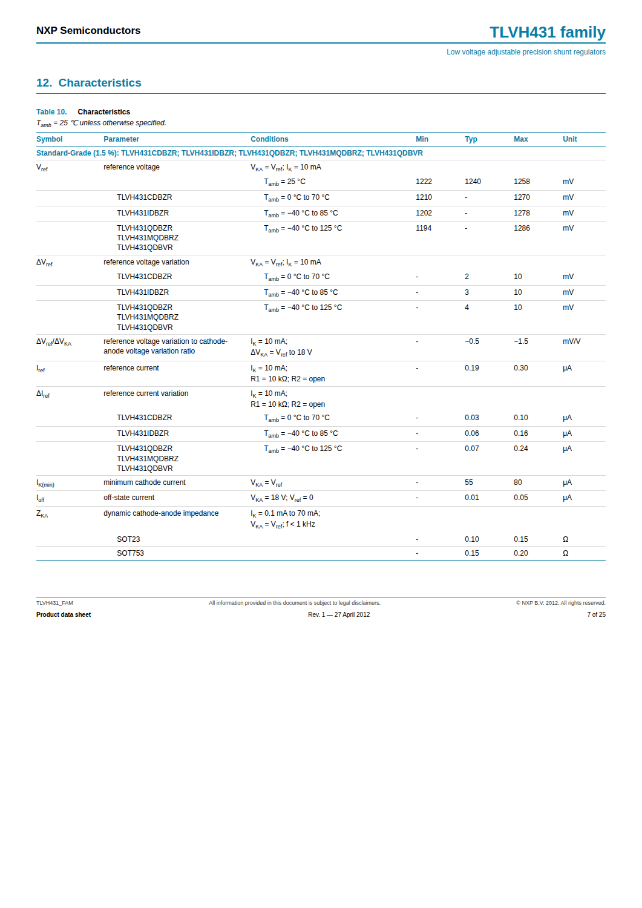NXP Semiconductors
TLVH431 family
Low voltage adjustable precision shunt regulators
12. Characteristics
Table 10. Characteristics
Tamb = 25 ℃ unless otherwise specified.
| Symbol | Parameter | Conditions | Min | Typ | Max | Unit |
| --- | --- | --- | --- | --- | --- | --- |
| Standard-Grade (1.5 %): TLVH431CDBZR; TLVH431IDBZR; TLVH431QDBZR; TLVH431MQDBRZ; TLVH431QDBVR |
| V ref | reference voltage | V KA = V ref ; I K = 10 mA | | | | |
| | | T amb = 25 °C | 1222 | 1240 | 1258 | mV |
| | TLVH431CDBZR | T amb = 0 °C to 70 °C | 1210 | - | 1270 | mV |
| | TLVH431IDBZR | T amb = −40 °C to 85 °C | 1202 | - | 1278 | mV |
| | TLVH431QDBZR TLVH431MQDBRZ TLVH431QDBVR | T amb = −40 °C to 125 °C | 1194 | - | 1286 | mV |
| ΔV ref | reference voltage variation | V KA = V ref ; I K = 10 mA | | | | |
| | TLVH431CDBZR | T amb = 0 °C to 70 °C | - | 2 | 10 | mV |
| | TLVH431IDBZR | T amb = −40 °C to 85 °C | - | 3 | 10 | mV |
| | TLVH431QDBZR TLVH431MQDBRZ TLVH431QDBVR | T amb = −40 °C to 125 °C | - | 4 | 10 | mV |
| ΔV ref /ΔV KA | reference voltage variation to cathode-anode voltage variation ratio | I K = 10 mA; ΔV KA = V ref to 18 V | - | −0.5 | −1.5 | mV/V |
| I ref | reference current | I K = 10 mA; R1 = 10 kΩ; R2 = open | - | 0.19 | 0.30 | μA |
| ΔI ref | reference current variation | I K = 10 mA; R1 = 10 kΩ; R2 = open | | | | |
| | TLVH431CDBZR | T amb = 0 °C to 70 °C | - | 0.03 | 0.10 | μA |
| | TLVH431IDBZR | T amb = −40 °C to 85 °C | - | 0.06 | 0.16 | μA |
| | TLVH431QDBZR TLVH431MQDBRZ TLVH431QDBVR | T amb = −40 °C to 125 °C | - | 0.07 | 0.24 | μA |
| I K(min) | minimum cathode current | V KA = V ref | - | 55 | 80 | μA |
| I off | off-state current | V KA = 18 V; V ref = 0 | - | 0.01 | 0.05 | μA |
| Z KA | dynamic cathode-anode impedance | I K = 0.1 mA to 70 mA; V KA = V ref ; f < 1 kHz | | | | |
| | SOT23 | | - | 0.10 | 0.15 | Ω |
| | SOT753 | | - | 0.15 | 0.20 | Ω |
TLVH431_FAM
All information provided in this document is subject to legal disclaimers.
© NXP B.V. 2012. All rights reserved.
Product data sheet
Rev. 1 — 27 April 2012
7 of 25